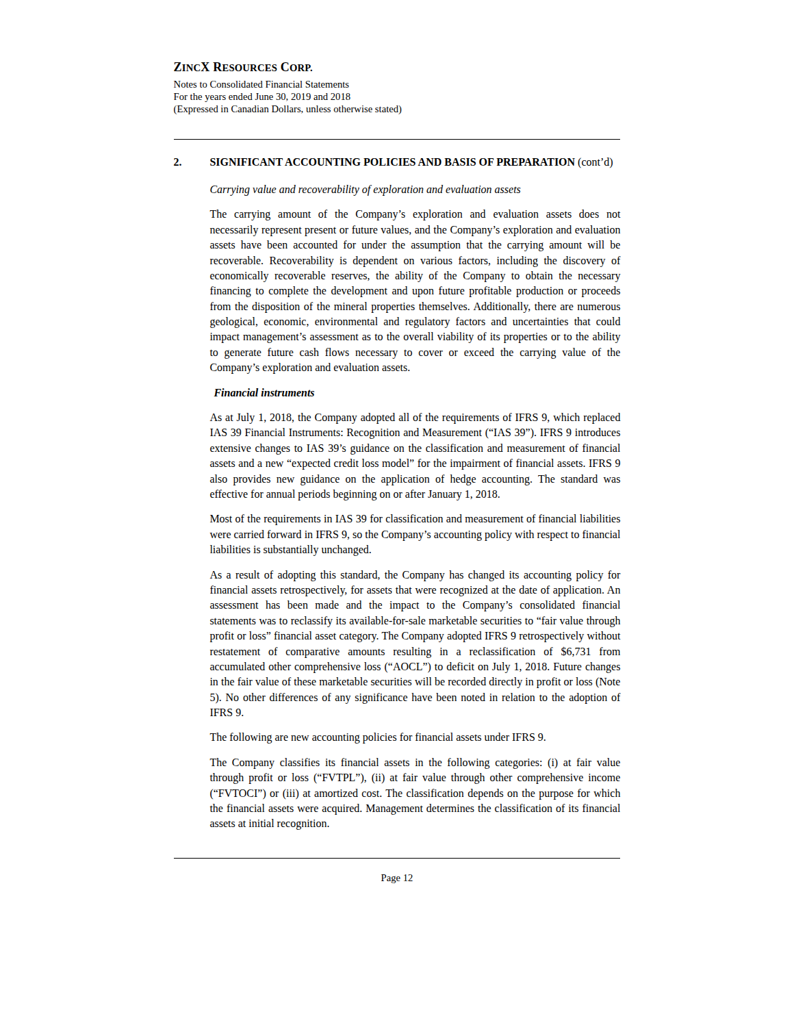ZINCX RESOURCES CORP.
Notes to Consolidated Financial Statements
For the years ended June 30, 2019 and 2018
(Expressed in Canadian Dollars, unless otherwise stated)
2. SIGNIFICANT ACCOUNTING POLICIES AND BASIS OF PREPARATION (cont’d)
Carrying value and recoverability of exploration and evaluation assets
The carrying amount of the Company’s exploration and evaluation assets does not necessarily represent present or future values, and the Company’s exploration and evaluation assets have been accounted for under the assumption that the carrying amount will be recoverable. Recoverability is dependent on various factors, including the discovery of economically recoverable reserves, the ability of the Company to obtain the necessary financing to complete the development and upon future profitable production or proceeds from the disposition of the mineral properties themselves. Additionally, there are numerous geological, economic, environmental and regulatory factors and uncertainties that could impact management’s assessment as to the overall viability of its properties or to the ability to generate future cash flows necessary to cover or exceed the carrying value of the Company’s exploration and evaluation assets.
Financial instruments
As at July 1, 2018, the Company adopted all of the requirements of IFRS 9, which replaced IAS 39 Financial Instruments: Recognition and Measurement (“IAS 39”). IFRS 9 introduces extensive changes to IAS 39’s guidance on the classification and measurement of financial assets and a new “expected credit loss model” for the impairment of financial assets. IFRS 9 also provides new guidance on the application of hedge accounting. The standard was effective for annual periods beginning on or after January 1, 2018.
Most of the requirements in IAS 39 for classification and measurement of financial liabilities were carried forward in IFRS 9, so the Company’s accounting policy with respect to financial liabilities is substantially unchanged.
As a result of adopting this standard, the Company has changed its accounting policy for financial assets retrospectively, for assets that were recognized at the date of application. An assessment has been made and the impact to the Company’s consolidated financial statements was to reclassify its available-for-sale marketable securities to “fair value through profit or loss” financial asset category. The Company adopted IFRS 9 retrospectively without restatement of comparative amounts resulting in a reclassification of $6,731 from accumulated other comprehensive loss (“AOCL”) to deficit on July 1, 2018. Future changes in the fair value of these marketable securities will be recorded directly in profit or loss (Note 5). No other differences of any significance have been noted in relation to the adoption of IFRS 9.
The following are new accounting policies for financial assets under IFRS 9.
The Company classifies its financial assets in the following categories: (i) at fair value through profit or loss (“FVTPL”), (ii) at fair value through other comprehensive income (“FVTOCI”) or (iii) at amortized cost. The classification depends on the purpose for which the financial assets were acquired. Management determines the classification of its financial assets at initial recognition.
Page 12